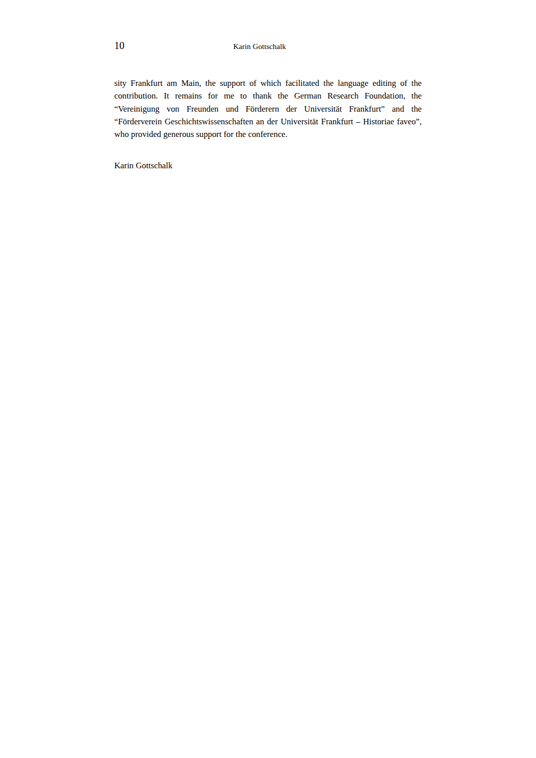10 Karin Gottschalk
sity Frankfurt am Main, the support of which facilitated the language editing of the contribution. It remains for me to thank the German Research Foundation, the “Vereinigung von Freunden und Förderern der Universität Frankfurt” and the “Förderverein Geschichtswissenschaften an der Universität Frankfurt – Historiae faveo”, who provided generous support for the conference.
Karin Gottschalk